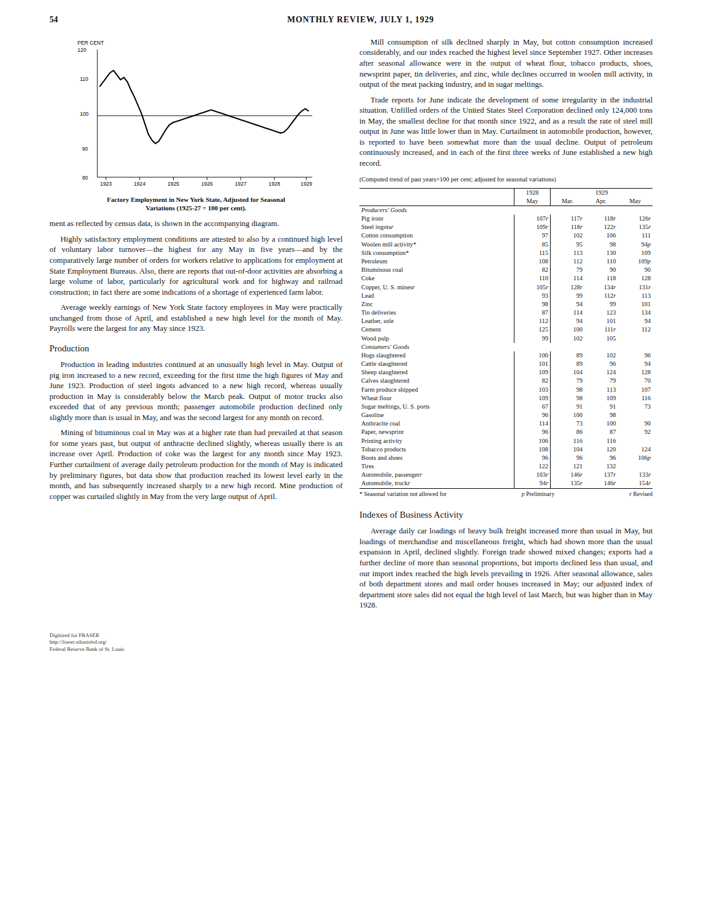54
MONTHLY REVIEW, JULY 1, 1929
PER CENT 120 110 100 90 80 1923 1924 1925 1926 1927 1928 1929
Factory Employment in New York State, Adjusted for Seasonal
Variations (1925-27 = 100 per cent).
ment as reflected by census data, is shown in the accompanying diagram.
Highly satisfactory employment conditions are attested to also by a continued high level of voluntary labor turnover—the highest for any May in five years—and by the comparatively large number of orders for workers relative to applications for employment at State Employment Bureaus. Also, there are reports that out-of-door activities are absorbing a large volume of labor, particularly for agricultural work and for highway and railroad construction; in fact there are some indications of a shortage of experienced farm labor.
Average weekly earnings of New York State factory employees in May were practically unchanged from those of April, and established a new high level for the month of May. Payrolls were the largest for any May since 1923.
Production
Production in leading industries continued at an unusually high level in May. Output of pig iron increased to a new record, exceeding for the first time the high figures of May and June 1923. Production of steel ingots advanced to a new high record, whereas usually production in May is considerably below the March peak. Output of motor trucks also exceeded that of any previous month; passenger automobile production declined only slightly more than is usual in May, and was the second largest for any month on record.
Mining of bituminous coal in May was at a higher rate than had prevailed at that season for some years past, but output of anthracite declined slightly, whereas usually there is an increase over April. Production of coke was the largest for any month since May 1923. Further curtailment of average daily petroleum production for the month of May is indicated by preliminary figures, but data show that production reached its lowest level early in the month, and has subsequently increased sharply to a new high record. Mine production of copper was curtailed slightly in May from the very large output of April.
Mill consumption of silk declined sharply in May, but cotton consumption increased considerably, and our index reached the highest level since September 1927. Other increases after seasonal allowance were in the output of wheat flour, tobacco products, shoes, newsprint paper, tin deliveries, and zinc, while declines occurred in woolen mill activity, in output of the meat packing industry, and in sugar meltings.
Trade reports for June indicate the development of some irregularity in the industrial situation. Unfilled orders of the United States Steel Corporation declined only 124,000 tons in May, the smallest decline for that month since 1922, and as a result the rate of steel mill output in June was little lower than in May. Curtailment in automobile production, however, is reported to have been somewhat more than the usual decline. Output of petroleum continuously increased, and in each of the first three weeks of June established a new high record.
(Computed trend of past years=100 per cent; adjusted for seasonal variations)
| | 1928 | 1929 |
| --- | --- | --- |
| | May | Mar. | Apr. | May |
| Producers' Goods |
| Pig iron r | 107 r | 117 r | 118 r | 126 r |
| Steel ingots r | 109 r | 118 r | 122 r | 135 r |
| Cotton consumption | 97 | 102 | 106 | 111 |
| Woolen mill activity* | 85 | 95 | 98 | 94 p |
| Silk consumption* | 115 | 113 | 130 | 109 |
| Petroleum | 108 | 112 | 110 | 109 p |
| Bituminous coal | 82 | 79 | 90 | 90 |
| Coke | 110 | 114 | 118 | 128 |
| Copper, U. S. mines r | 105 r | 128 r | 134 r | 131 r |
| Lead | 93 | 99 | 112 r | 113 |
| Zinc | 98 | 94 | 99 | 101 |
| Tin deliveries | 87 | 114 | 123 | 134 |
| Leather, sole | 112 | 94 | 101 | 94 |
| Cement | 125 | 100 | 111 r | 112 |
| Wood pulp | 99 | 102 | 105 | |
| Consumers' Goods |
| Hogs slaughtered | 100 | 89 | 102 | 96 |
| Cattle slaughtered | 101 | 89 | 96 | 94 |
| Sheep slaughtered | 109 | 104 | 124 | 128 |
| Calves slaughtered | 82 | 79 | 79 | 70 |
| Farm produce shipped | 103 | 98 | 113 | 107 |
| Wheat flour | 109 | 98 | 109 | 116 |
| Sugar meltings, U. S. ports | 67 | 91 | 91 | 73 |
| Gasoline | 96 | 100 | 98 | |
| Anthracite coal | 114 | 73 | 100 | 90 |
| Paper, newsprint | 96 | 86 | 87 | 92 |
| Printing activity | 106 | 116 | 116 | |
| Tobacco products | 108 | 104 | 120 | 124 |
| Boots and shoes | 96 | 96 | 96 | 106 p |
| Tires | 122 | 121 | 132 | |
| Automobile, passenger r | 103 r | 146 r | 137 r | 133 r |
| Automobile, truck r | 94 r | 135 r | 146 r | 154 r |
* Seasonal variation not allowed for p Preliminary r Revised
Indexes of Business Activity
Average daily car loadings of heavy bulk freight increased more than usual in May, but loadings of merchandise and miscellaneous freight, which had shown more than the usual expansion in April, declined slightly. Foreign trade showed mixed changes; exports had a further decline of more than seasonal proportions, but imports declined less than usual, and our import index reached the high levels prevailing in 1926. After seasonal allowance, sales of both department stores and mail order houses increased in May; our adjusted index of department store sales did not equal the high level of last March, but was higher than in May 1928.
Digitized for FRASER http://fraser.stlouisfed.org/ Federal Reserve Bank of St. Louis